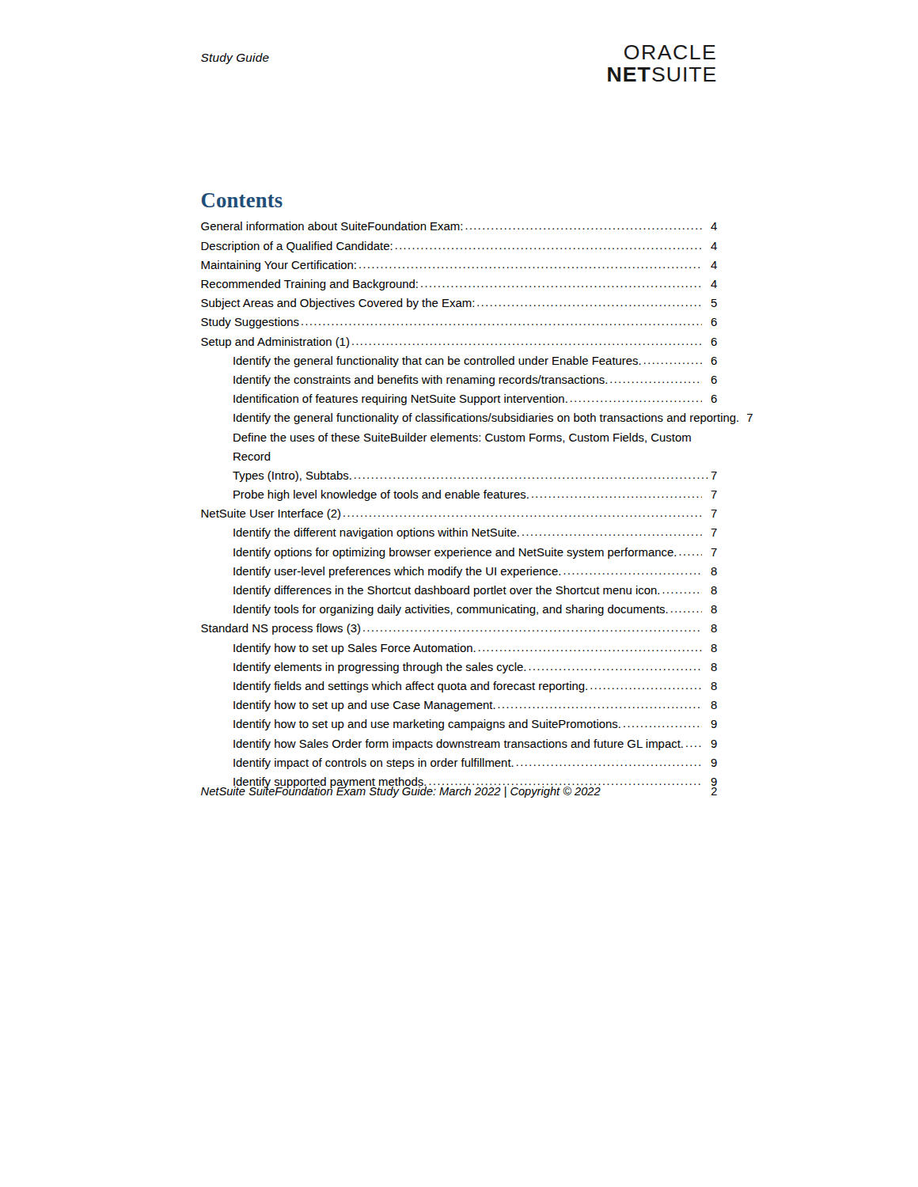Study Guide
ORACLE
NET SUITE
Contents
General information about SuiteFoundation Exam: ................................................................................. 4
Description of a Qualified Candidate: ......................................................................................... 4
Maintaining Your Certification: .............................................................................................. 4
Recommended Training and Background: ............................................................................... 4
Subject Areas and Objectives Covered by the Exam: ................................................................ 5
Study Suggestions ............................................................................................................. 6
Setup and Administration (1) ............................................................................................. 6
Identify the general functionality that can be controlled under Enable Features. ............................. 6
Identify the constraints and benefits with renaming records/transactions. ....................................... 6
Identification of features requiring NetSuite Support intervention. .................................................... 6
Identify the general functionality of classifications/subsidiaries on both transactions and reporting. 7
Define the uses of these SuiteBuilder elements: Custom Forms, Custom Fields, Custom Record Types (Intro), Subtabs. ............................................................................................................. 7
Probe high level knowledge of tools and enable features. ............................................................... 7
NetSuite User Interface (2) ................................................................................................. 7
Identify the different navigation options within NetSuite. ..................................................................... 7
Identify options for optimizing browser experience and NetSuite system performance. ................... 7
Identify user-level preferences which modify the UI experience. ........................................................ 8
Identify differences in the Shortcut dashboard portlet over the Shortcut menu icon. ........................ 8
Identify tools for organizing daily activities, communicating, and sharing documents. ...................... 8
Standard NS process flows (3) ............................................................................................ 8
Identify how to set up Sales Force Automation. ..................................................................................... 8
Identify elements in progressing through the sales cycle. .................................................................... 8
Identify fields and settings which affect quota and forecast reporting. .............................................. 8
Identify how to set up and use Case Management. ............................................................................ 8
Identify how to set up and use marketing campaigns and SuitePromotions. ..................................... 9
Identify how Sales Order form impacts downstream transactions and future GL impact. .................. 9
Identify impact of controls on steps in order fulfillment. ..................................................................... 9
Identify supported payment methods. ............................................................................................... 9
NetSuite SuiteFoundation Exam Study Guide: March 2022 | Copyright © 2022
2